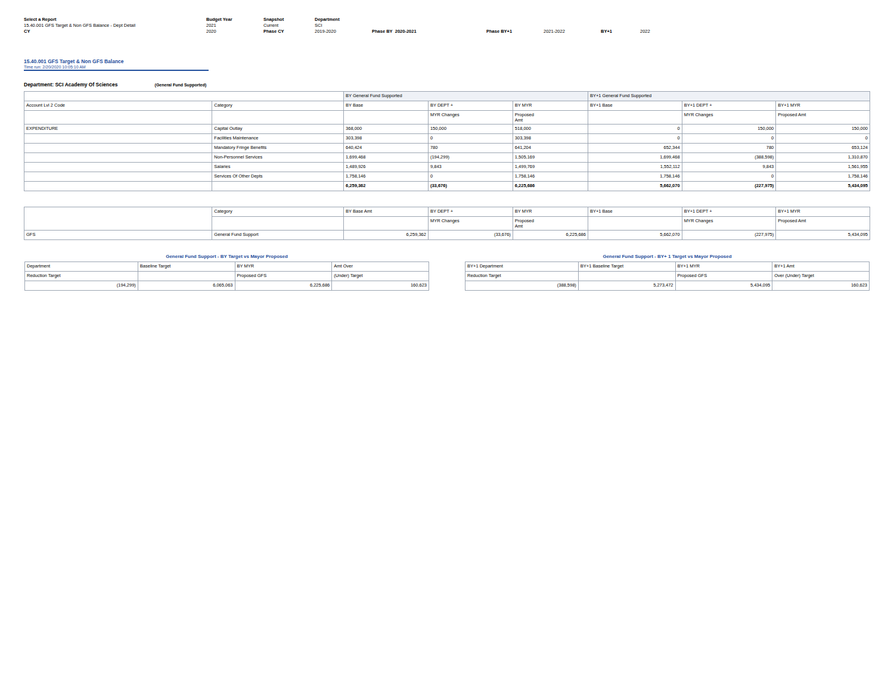| Select a Report | Budget Year | Snapshot | Department | | | | | | |
| 15.40.001 GFS Target & Non GFS Balance - Dept Detail | 2021 | Current | SCI | | | | | | |
| CY | 2020 | Phase CY | 2019-2020 | Phase BY 2020-2021 | | Phase BY+1 | 2021-2022 | BY+1 | 2022 |
15.40.001 GFS Target & Non GFS Balance
Time run: 2/20/2020 10:05:10 AM
Department: SCI Academy Of Sciences (General Fund Supported)
| | | BY General Fund Supported | BY+1 General Fund Supported |
| --- | --- | --- | --- |
| Account Lvl 2 Code | Category | BY Base | BY DEPT + | BY MYR | BY+1 Base | BY+1 DEPT + | BY+1 MYR |
| | | | MYR Changes | Proposed Amt | | MYR Changes | Proposed Amt |
| EXPENDITURE | Capital Outlay | 368,000 | 150,000 | 518,000 | 0 | 150,000 | 150,000 |
| | Facilities Maintenance | 303,398 | 0 | 303,398 | 0 | 0 | 0 |
| | Mandatory Fringe Benefits | 640,424 | 780 | 641,204 | 652,344 | 780 | 653,124 |
| | Non-Personnel Services | 1,699,468 | (194,299) | 1,505,169 | 1,699,468 | (388,598) | 1,310,870 |
| | Salaries | 1,489,926 | 9,843 | 1,499,769 | 1,552,112 | 9,843 | 1,561,955 |
| | Services Of Other Depts | 1,758,146 | 0 | 1,758,146 | 1,758,146 | 0 | 1,758,146 |
| | | 6,259,362 | (33,676) | 6,225,686 | 5,662,070 | (227,975) | 5,434,095 |
| | Category | BY Base Amt | BY DEPT + | BY MYR | BY+1 Base | BY+1 DEPT + | BY+1 MYR |
| --- | --- | --- | --- | --- | --- | --- | --- |
| | | | MYR Changes | Proposed Amt | | MYR Changes | Proposed Amt |
| GFS | General Fund Support | 6,259,362 | (33,676) | 6,225,686 | 5,662,070 | (227,975) | 5,434,095 |
| General Fund Support - BY Target vs Mayor Proposed / Department / Baseline Target / BY MYR / Amt Over / / --- / --- / --- / --- / / Reduction Target / / Proposed GFS / (Under) Target / / (194,299) / 6,065,063 / 6,225,686 / 160,623 / | General Fund Support - BY+ 1 Target vs Mayor Proposed / BY+1 Department / BY+1 Baseline Target / BY+1 MYR / BY+1 Amt / / --- / --- / --- / --- / / Reduction Target / / Proposed GFS / Over (Under) Target / / (388,598) / 5,273,472 / 5,434,095 / 160,623 / |